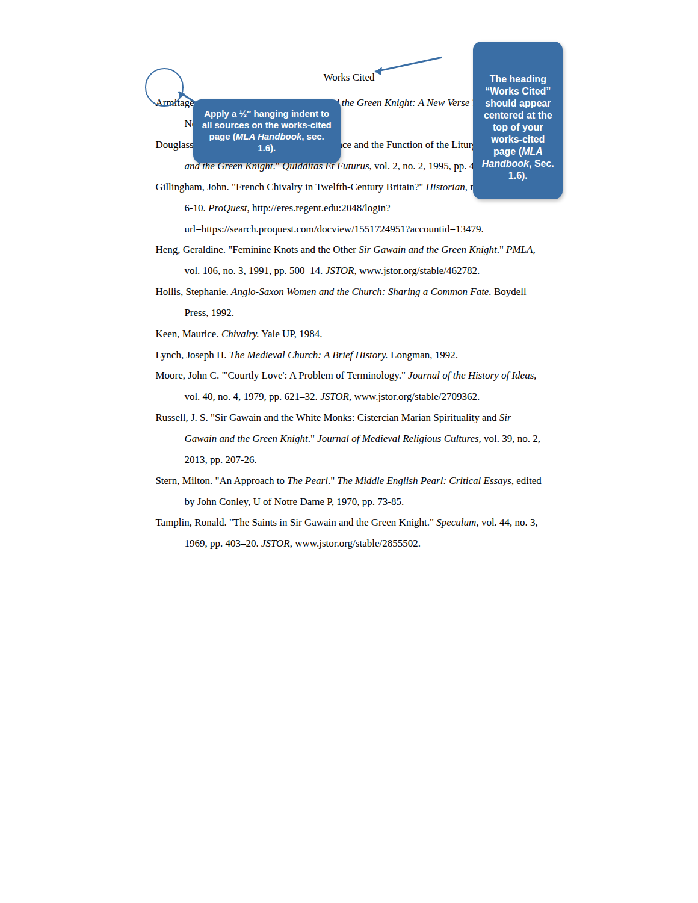Doe 11
Works Cited
Armitage, Simon, translator. Sir Gawain and the Green Knight: A New Verse Translation. Norton, 2007.
Douglass, Rebecca M. "Missing Mass: Absence and the Function of the Liturgy in Sir Gawain and the Green Knight." Quidditas Et Futurus, vol. 2, no. 2, 1995, pp. 45-60.
Gillingham, John. "French Chivalry in Twelfth-Century Britain?" Historian, no. 71, 2001, pp. 6-10. ProQuest, http://eres.regent.edu:2048/login?url=https://search.proquest.com/docview/1551724951?accountid=13479.
Heng, Geraldine. "Feminine Knots and the Other Sir Gawain and the Green Knight." PMLA, vol. 106, no. 3, 1991, pp. 500–14. JSTOR, www.jstor.org/stable/462782.
Hollis, Stephanie. Anglo-Saxon Women and the Church: Sharing a Common Fate. Boydell Press, 1992.
Keen, Maurice. Chivalry. Yale UP, 1984.
Lynch, Joseph H. The Medieval Church: A Brief History. Longman, 1992.
Moore, John C. "'Courtly Love': A Problem of Terminology." Journal of the History of Ideas, vol. 40, no. 4, 1979, pp. 621–32. JSTOR, www.jstor.org/stable/2709362.
Russell, J. S. "Sir Gawain and the White Monks: Cistercian Marian Spirituality and Sir Gawain and the Green Knight." Journal of Medieval Religious Cultures, vol. 39, no. 2, 2013, pp. 207-26.
Stern, Milton. "An Approach to The Pearl." The Middle English Pearl: Critical Essays, edited by John Conley, U of Notre Dame P, 1970, pp. 73-85.
Tamplin, Ronald. "The Saints in Sir Gawain and the Green Knight." Speculum, vol. 44, no. 3, 1969, pp. 403–20. JSTOR, www.jstor.org/stable/2855502.
The heading “Works Cited” should appear centered at the top of your works-cited page (MLA Handbook, Sec. 1.6).
Apply a ½″ hanging indent to all sources on the works-cited page (MLA Handbook, sec. 1.6).